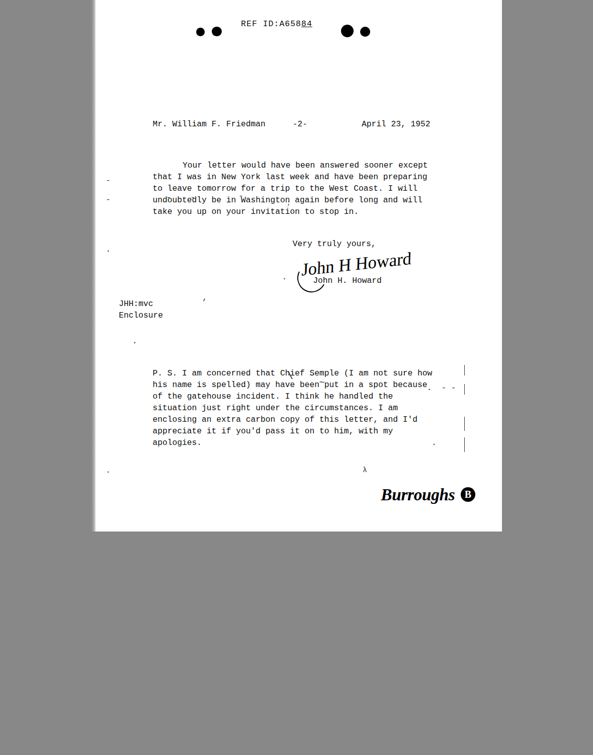REF ID:A65884
Mr. William F. Friedman -2- April 23, 1952
Your letter would have been answered sooner except that I was in New York last week and have been preparing to leave tomorrow for a trip to the West Coast. I will undoubtedly be in Washington again before long and will take you up on your invitation to stop in.
Very truly yours,
John H Howard
John H. Howard
JHH:mvc
Enclosure
.
P. S. I am concerned that Chief Semple (I am not sure how his name is spelled) may have been put in a spot because of the gatehouse incident. I think he handled the situation just right under the circumstances. I am enclosing an extra carbon copy of this letter, and I'd appreciate it if you'd pass it on to him, with my apologies.
- - - - - ; . . . , \ ~ . - - . . . λ
Burroughs B